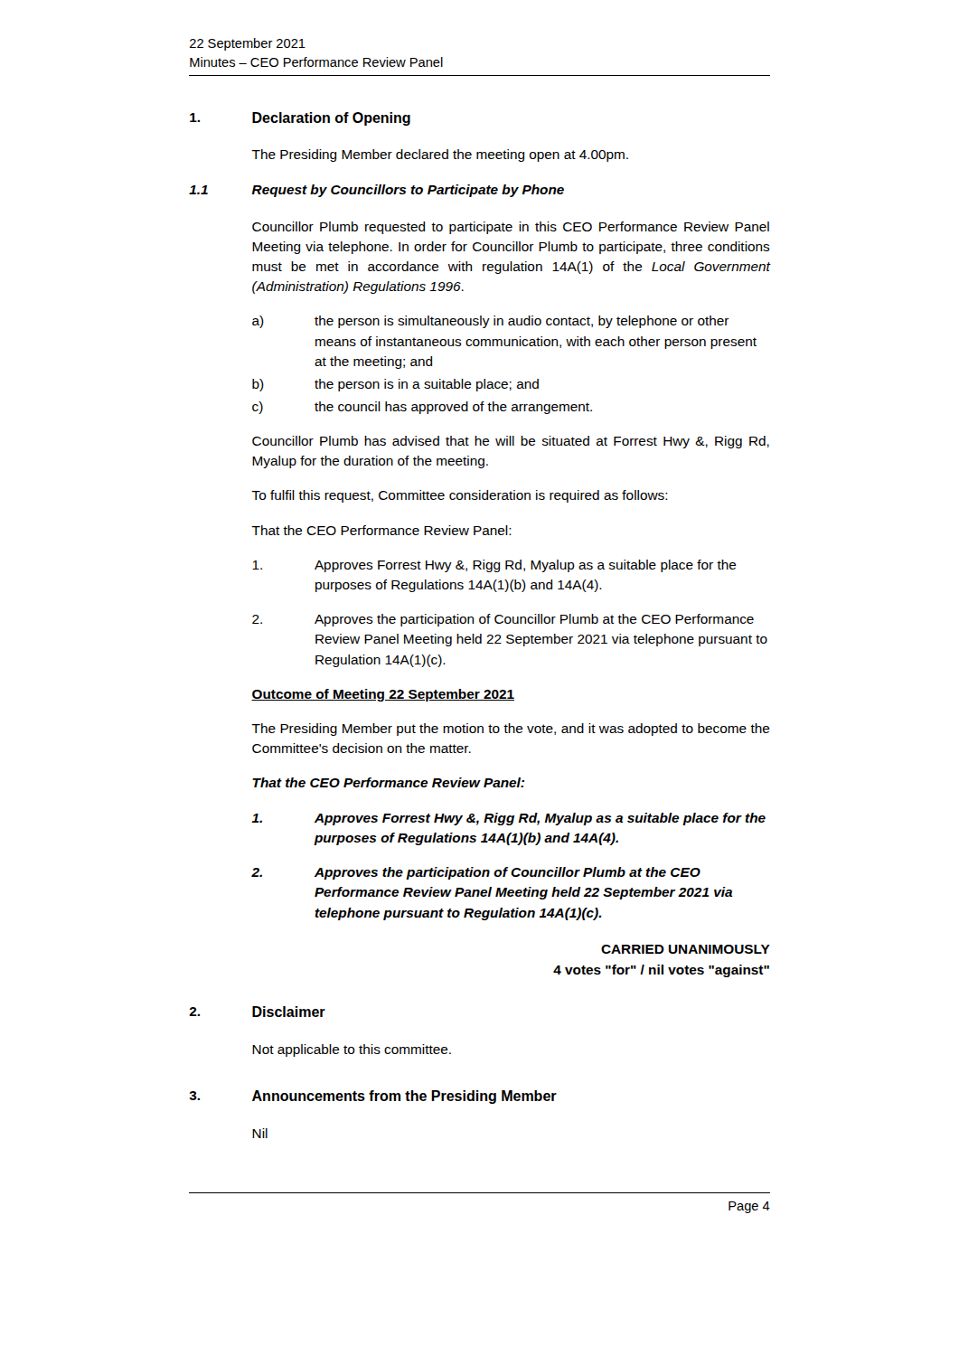22 September 2021
Minutes – CEO Performance Review Panel
1.
Declaration of Opening
The Presiding Member declared the meeting open at 4.00pm.
1.1
Request by Councillors to Participate by Phone
Councillor Plumb requested to participate in this CEO Performance Review Panel Meeting via telephone. In order for Councillor Plumb to participate, three conditions must be met in accordance with regulation 14A(1) of the Local Government (Administration) Regulations 1996.
a) the person is simultaneously in audio contact, by telephone or other means of instantaneous communication, with each other person present at the meeting; and
b) the person is in a suitable place; and
c) the council has approved of the arrangement.
Councillor Plumb has advised that he will be situated at Forrest Hwy &, Rigg Rd, Myalup for the duration of the meeting.
To fulfil this request, Committee consideration is required as follows:
That the CEO Performance Review Panel:
1. Approves Forrest Hwy &, Rigg Rd, Myalup as a suitable place for the purposes of Regulations 14A(1)(b) and 14A(4).
2. Approves the participation of Councillor Plumb at the CEO Performance Review Panel Meeting held 22 September 2021 via telephone pursuant to Regulation 14A(1)(c).
Outcome of Meeting 22 September 2021
The Presiding Member put the motion to the vote, and it was adopted to become the Committee's decision on the matter.
That the CEO Performance Review Panel:
1. Approves Forrest Hwy &, Rigg Rd, Myalup as a suitable place for the purposes of Regulations 14A(1)(b) and 14A(4).
2. Approves the participation of Councillor Plumb at the CEO Performance Review Panel Meeting held 22 September 2021 via telephone pursuant to Regulation 14A(1)(c).
CARRIED UNANIMOUSLY
4 votes "for" / nil votes "against"
2.
Disclaimer
Not applicable to this committee.
3.
Announcements from the Presiding Member
Nil
Page 4